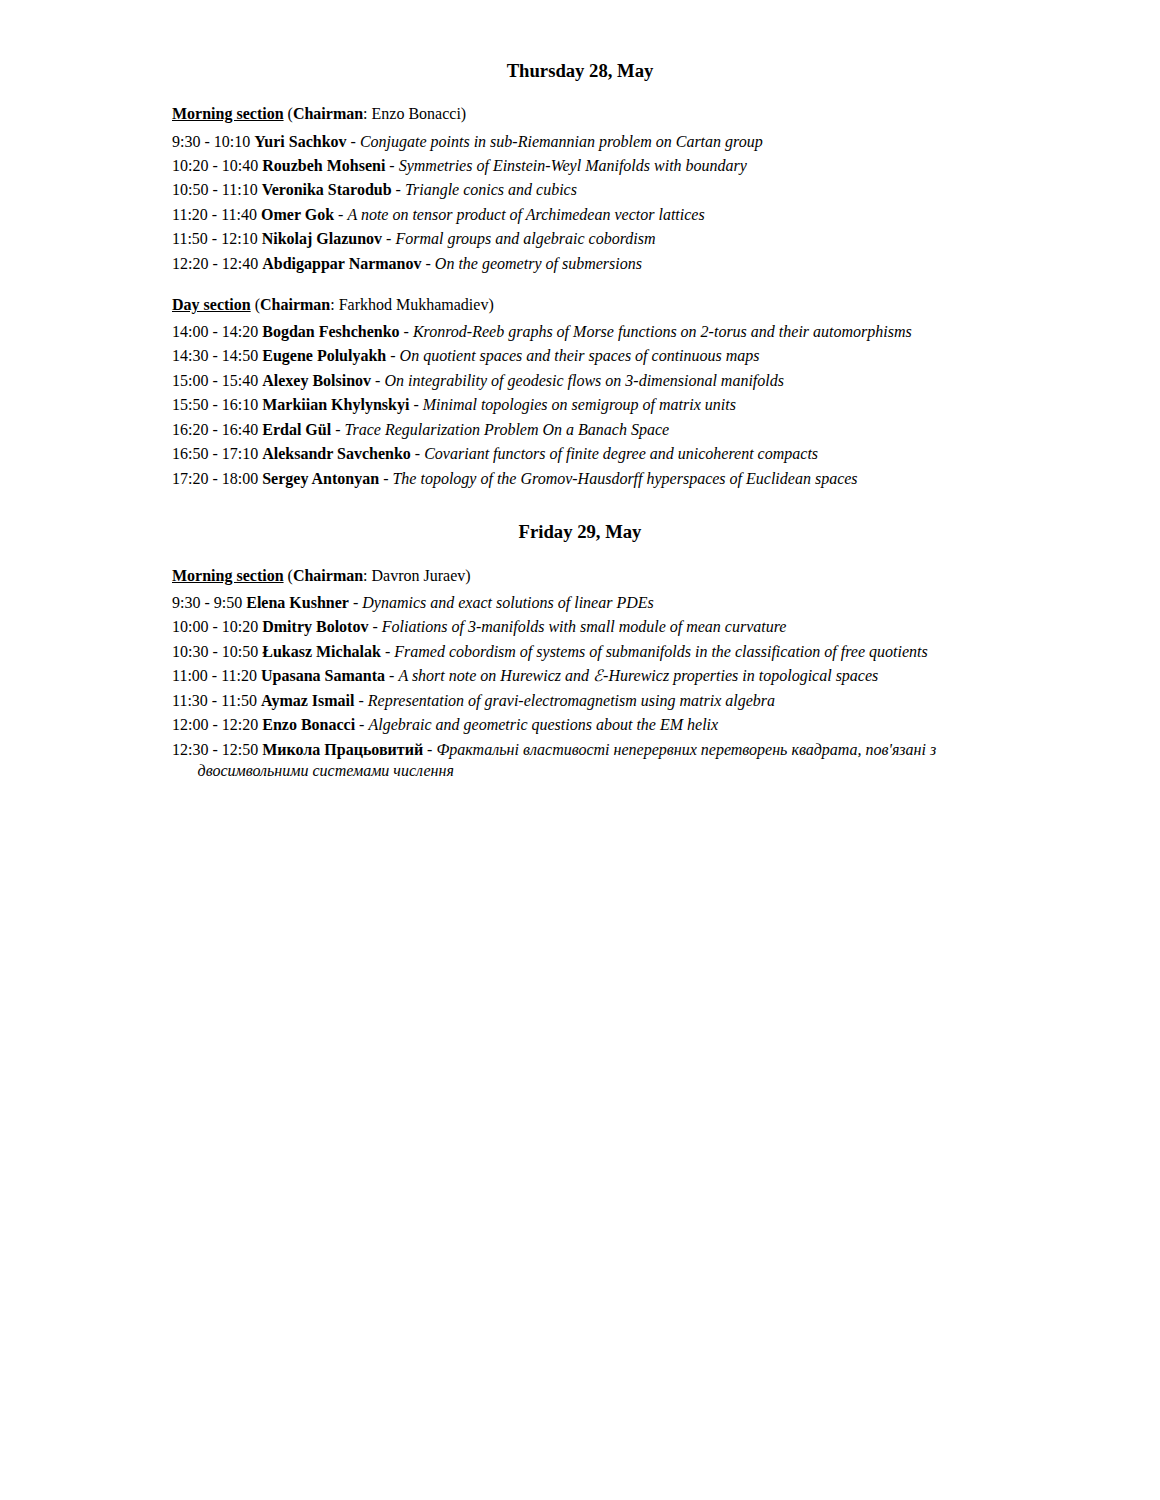Thursday 28, May
Morning section (Chairman: Enzo Bonacci)
9:30 - 10:10 Yuri Sachkov - Conjugate points in sub-Riemannian problem on Cartan group
10:20 - 10:40 Rouzbeh Mohseni - Symmetries of Einstein-Weyl Manifolds with boundary
10:50 - 11:10 Veronika Starodub - Triangle conics and cubics
11:20 - 11:40 Omer Gok - A note on tensor product of Archimedean vector lattices
11:50 - 12:10 Nikolaj Glazunov - Formal groups and algebraic cobordism
12:20 - 12:40 Abdigappar Narmanov - On the geometry of submersions
Day section (Chairman: Farkhod Mukhamadiev)
14:00 - 14:20 Bogdan Feshchenko - Kronrod-Reeb graphs of Morse functions on 2-torus and their automorphisms
14:30 - 14:50 Eugene Polulyakh - On quotient spaces and their spaces of continuous maps
15:00 - 15:40 Alexey Bolsinov - On integrability of geodesic flows on 3-dimensional manifolds
15:50 - 16:10 Markiian Khylynskyi - Minimal topologies on semigroup of matrix units
16:20 - 16:40 Erdal Gül - Trace Regularization Problem On a Banach Space
16:50 - 17:10 Aleksandr Savchenko - Covariant functors of finite degree and unicoherent compacts
17:20 - 18:00 Sergey Antonyan - The topology of the Gromov-Hausdorff hyperspaces of Euclidean spaces
Friday 29, May
Morning section (Chairman: Davron Juraev)
9:30 - 9:50 Elena Kushner - Dynamics and exact solutions of linear PDEs
10:00 - 10:20 Dmitry Bolotov - Foliations of 3-manifolds with small module of mean curvature
10:30 - 10:50 Łukasz Michalak - Framed cobordism of systems of submanifolds in the classification of free quotients
11:00 - 11:20 Upasana Samanta - A short note on Hurewicz and ℰ-Hurewicz properties in topological spaces
11:30 - 11:50 Aymaz Ismail - Representation of gravi-electromagnetism using matrix algebra
12:00 - 12:20 Enzo Bonacci - Algebraic and geometric questions about the EM helix
12:30 - 12:50 Микола Працьовитий - Фрактальні властивості неперервних перетворень квадрата, пов'язані з двосимвольними системами числення